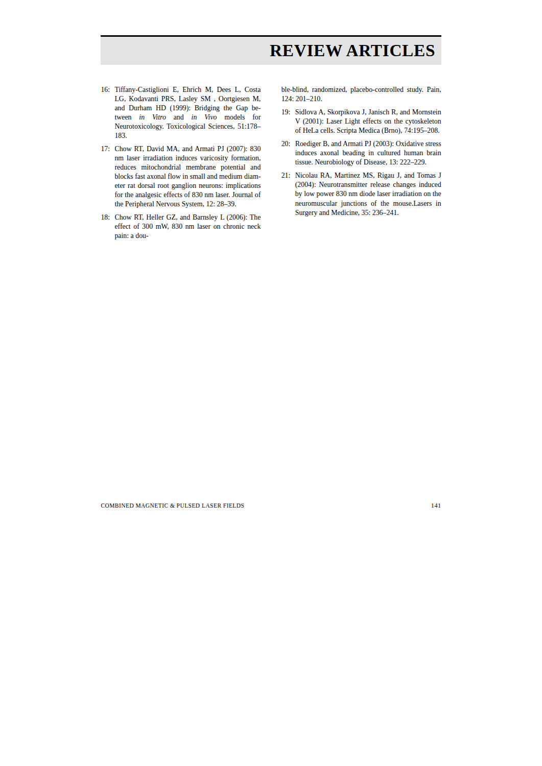REVIEW ARTICLES
16: Tiffany-Castiglioni E, Ehrich M, Dees L, Costa LG, Kodavanti PRS, Lasley SM , Oortgiesen M, and Durham HD (1999): Bridging the Gap between in Vitro and in Vivo models for Neurotoxicology. Toxicological Sciences, 51:178–183.
17: Chow RT, David MA, and Armati PJ (2007): 830 nm laser irradiation induces varicosity formation, reduces mitochondrial membrane potential and blocks fast axonal flow in small and medium diameter rat dorsal root ganglion neurons: implications for the analgesic effects of 830 nm laser. Journal of the Peripheral Nervous System, 12: 28–39.
18: Chow RT, Heller GZ, and Barnsley L (2006): The effect of 300 mW, 830 nm laser on chronic neck pain: a dou-
ble-blind, randomized, placebo-controlled study. Pain, 124: 201–210.
19: Sidlova A, Skorpikova J, Janisch R, and Mornstein V (2001): Laser Light effects on the cytoskeleton of HeLa cells. Scripta Medica (Brno), 74:195–208.
20: Roediger B, and Armati PJ (2003): Oxidative stress induces axonal beading in cultured human brain tissue. Neurobiology of Disease, 13: 222–229.
21: Nicolau RA, Martinez MS, Rigau J, and Tomas J (2004): Neurotransmitter release changes induced by low power 830 nm diode laser irradiation on the neuromuscular junctions of the mouse.Lasers in Surgery and Medicine, 35: 236–241.
Combined Magnetic & Pulsed Laser Fields
141